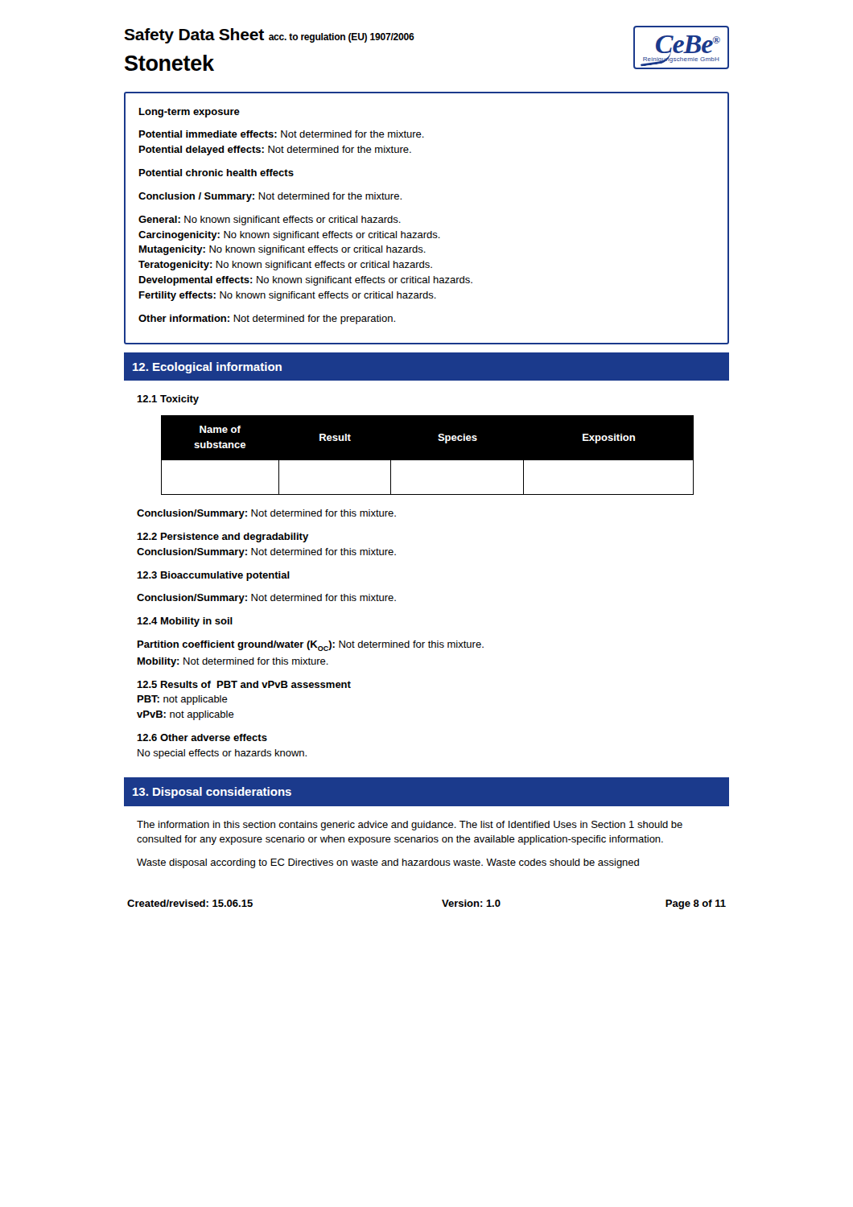Safety Data Sheet acc. to regulation (EU) 1907/2006
Stonetek
CeBe®
Reinigungschemie GmbH
Long-term exposure
Potential immediate effects: Not determined for the mixture.
Potential delayed effects: Not determined for the mixture.
Potential chronic health effects
Conclusion / Summary: Not determined for the mixture.
General: No known significant effects or critical hazards.
Carcinogenicity: No known significant effects or critical hazards.
Mutagenicity: No known significant effects or critical hazards.
Teratogenicity: No known significant effects or critical hazards.
Developmental effects: No known significant effects or critical hazards.
Fertility effects: No known significant effects or critical hazards.
Other information: Not determined for the preparation.
12. Ecological information
12.1 Toxicity
| Name of substance | Result | Species | Exposition |
| --- | --- | --- | --- |
Conclusion/Summary: Not determined for this mixture.
12.2 Persistence and degradability
Conclusion/Summary: Not determined for this mixture.
12.3 Bioaccumulative potential
Conclusion/Summary: Not determined for this mixture.
12.4 Mobility in soil
Partition coefficient ground/water (KOC): Not determined for this mixture.
Mobility: Not determined for this mixture.
12.5 Results of PBT and vPvB assessment
PBT: not applicable
vPvB: not applicable
12.6 Other adverse effects
No special effects or hazards known.
13. Disposal considerations
The information in this section contains generic advice and guidance. The list of Identified Uses in Section 1 should be consulted for any exposure scenario or when exposure scenarios on the available application-specific information.
Waste disposal according to EC Directives on waste and hazardous waste. Waste codes should be assigned
Created/revised: 15.06.15
Version: 1.0
Page 8 of 11